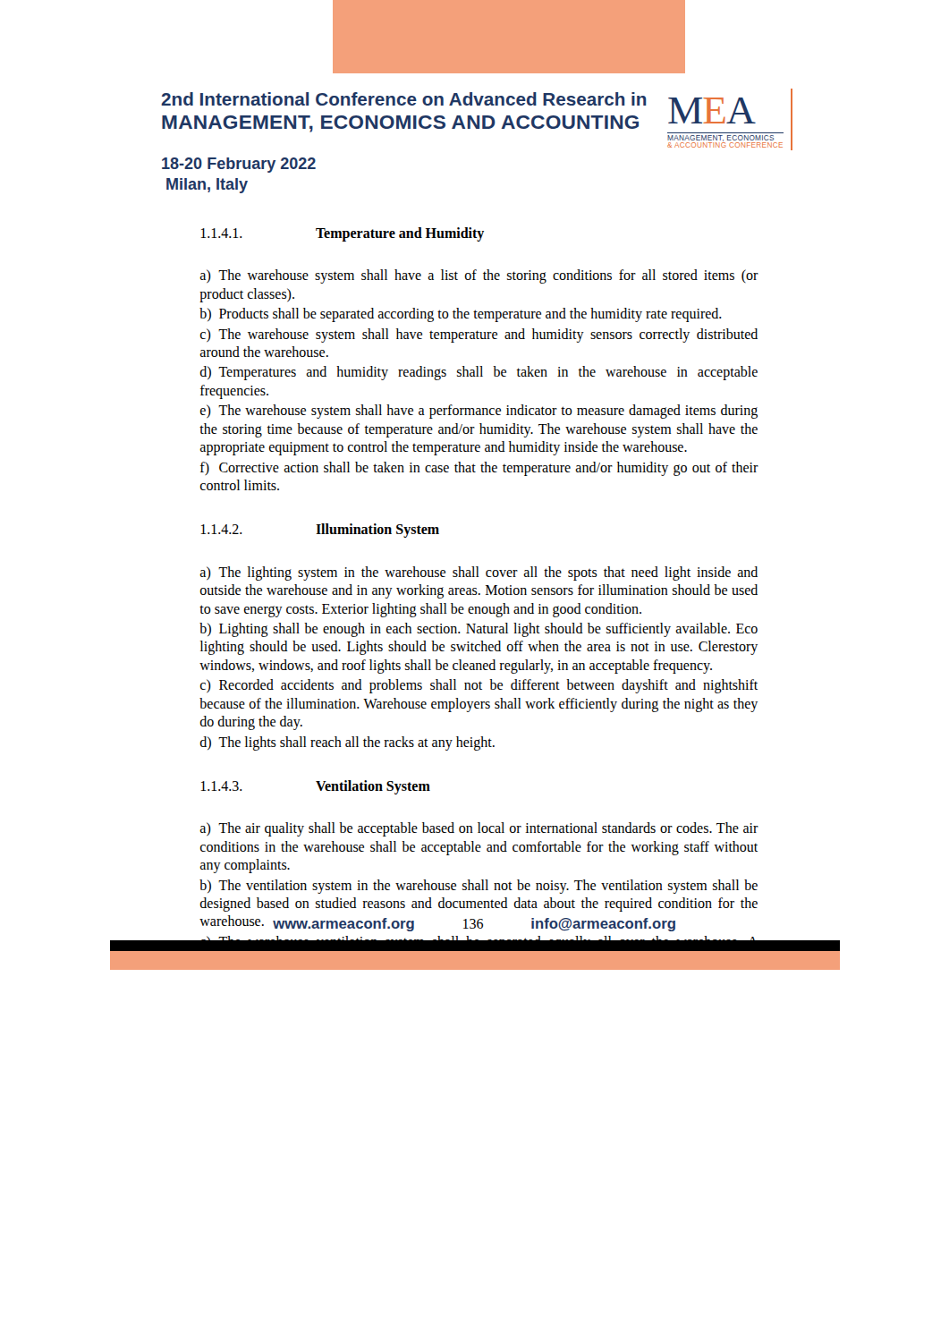2nd International Conference on Advanced Research in
MANAGEMENT, ECONOMICS AND ACCOUNTING
MEA
MANAGEMENT, ECONOMICS
& ACCOUNTING CONFERENCE
18-20 February 2022
Milan, Italy
1.1.4.1. Temperature and Humidity
a) The warehouse system shall have a list of the storing conditions for all stored items (or product classes).
b) Products shall be separated according to the temperature and the humidity rate required.
c) The warehouse system shall have temperature and humidity sensors correctly distributed around the warehouse.
d) Temperatures and humidity readings shall be taken in the warehouse in acceptable frequencies.
e) The warehouse system shall have a performance indicator to measure damaged items during the storing time because of temperature and/or humidity. The warehouse system shall have the appropriate equipment to control the temperature and humidity inside the warehouse.
f) Corrective action shall be taken in case that the temperature and/or humidity go out of their control limits.
1.1.4.2. Illumination System
a) The lighting system in the warehouse shall cover all the spots that need light inside and outside the warehouse and in any working areas. Motion sensors for illumination should be used to save energy costs. Exterior lighting shall be enough and in good condition.
b) Lighting shall be enough in each section. Natural light should be sufficiently available. Eco lighting should be used. Lights should be switched off when the area is not in use. Clerestory windows, windows, and roof lights shall be cleaned regularly, in an acceptable frequency.
c) Recorded accidents and problems shall not be different between dayshift and nightshift because of the illumination. Warehouse employers shall work efficiently during the night as they do during the day.
d) The lights shall reach all the racks at any height.
1.1.4.3. Ventilation System
a) The air quality shall be acceptable based on local or international standards or codes. The air conditions in the warehouse shall be acceptable and comfortable for the working staff without any complaints.
b) The ventilation system in the warehouse shall not be noisy. The ventilation system shall be designed based on studied reasons and documented data about the required condition for the warehouse.
c) The warehouse ventilation system shall be separated equally all over the warehouse. A monitoring system shall be available to check if it works perfectly.
www.armeaconf.org 136 info@armeaconf.org